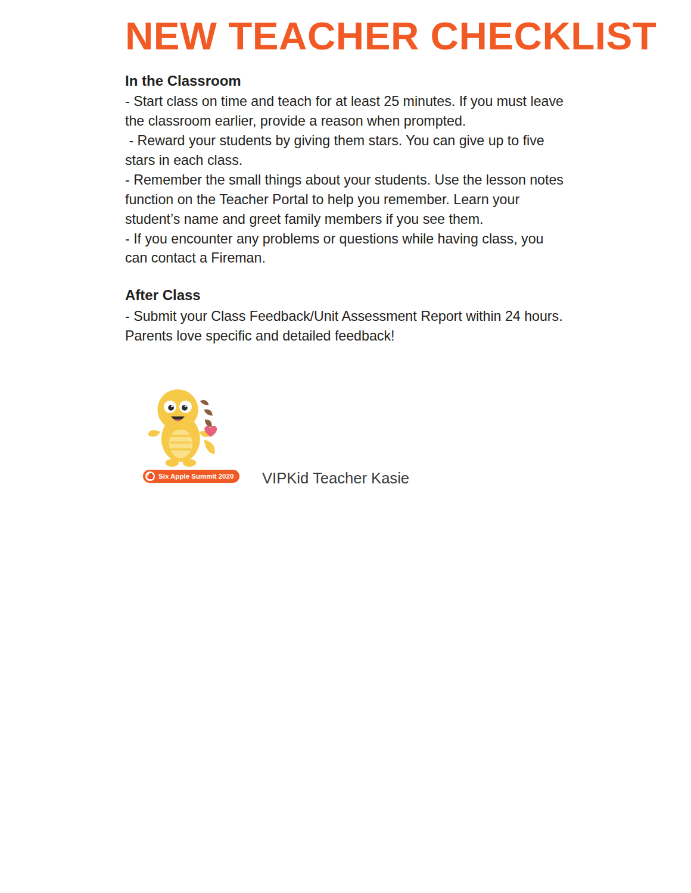New Teacher Checklist
In the Classroom
Start class on time and teach for at least 25 minutes. If you must leave the classroom earlier, provide a reason when prompted.
Reward your students by giving them stars. You can give up to five stars in each class.
Remember the small things about your students. Use the lesson notes function on the Teacher Portal to help you remember. Learn your student’s name and greet family members if you see them.
If you encounter any problems or questions while having class, you can contact a Fireman.
After Class
Submit your Class Feedback/Unit Assessment Report within 24 hours. Parents love specific and detailed feedback!
🍎Six Apple Summit 2020
VIPKid Teacher Kasie